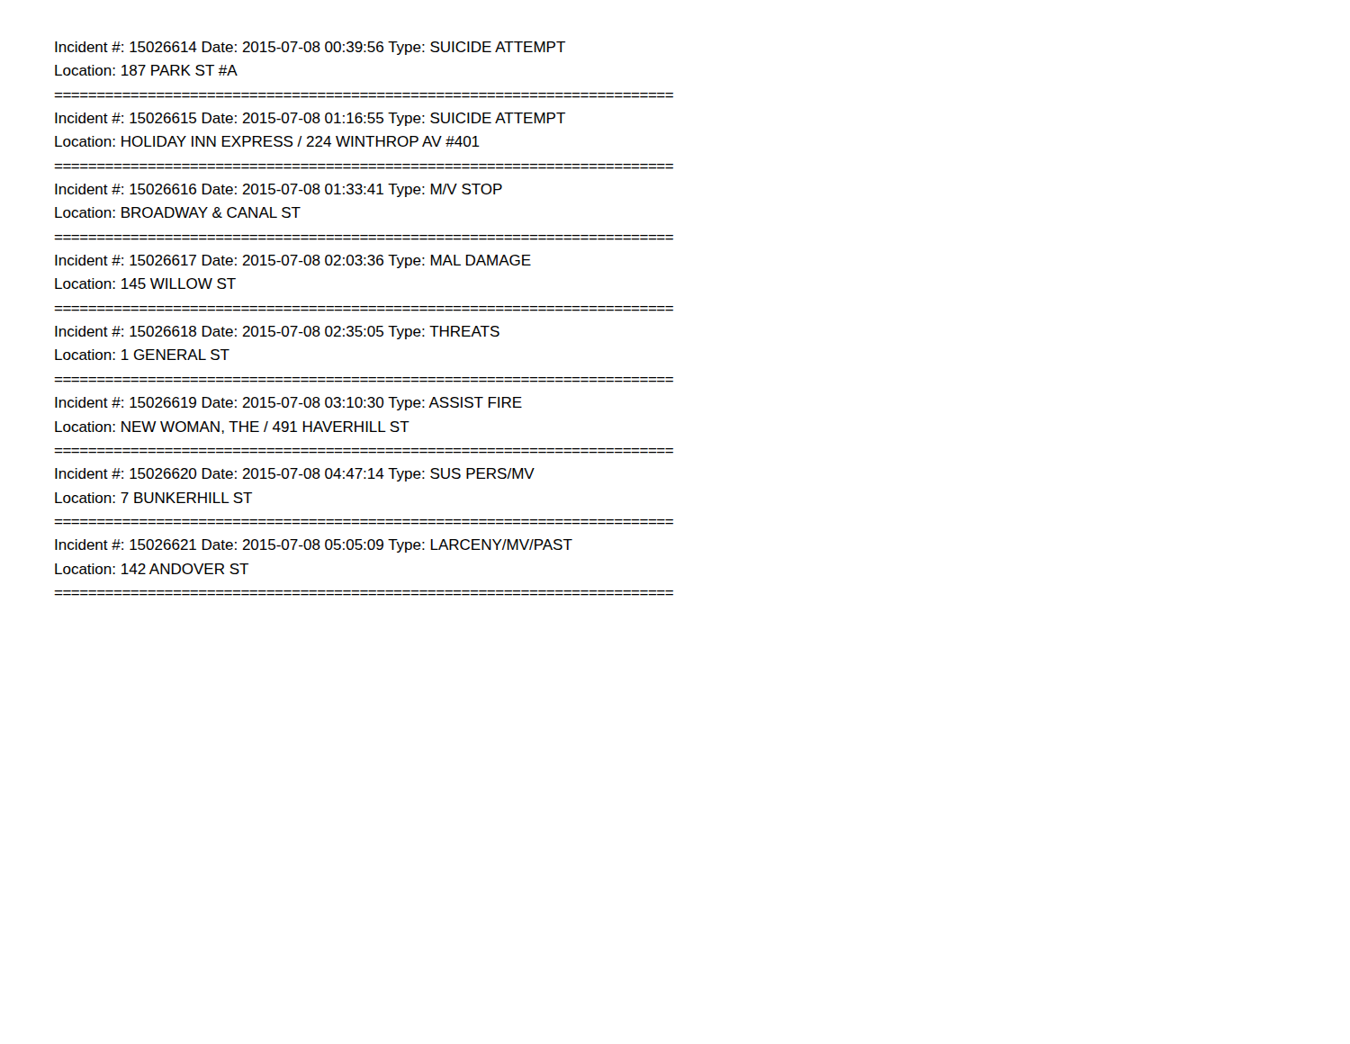Incident #: 15026614 Date: 2015-07-08 00:39:56 Type: SUICIDE ATTEMPT
Location: 187 PARK ST #A
=========================================================================
Incident #: 15026615 Date: 2015-07-08 01:16:55 Type: SUICIDE ATTEMPT
Location: HOLIDAY INN EXPRESS / 224 WINTHROP AV #401
=========================================================================
Incident #: 15026616 Date: 2015-07-08 01:33:41 Type: M/V STOP
Location: BROADWAY & CANAL ST
=========================================================================
Incident #: 15026617 Date: 2015-07-08 02:03:36 Type: MAL DAMAGE
Location: 145 WILLOW ST
=========================================================================
Incident #: 15026618 Date: 2015-07-08 02:35:05 Type: THREATS
Location: 1 GENERAL ST
=========================================================================
Incident #: 15026619 Date: 2015-07-08 03:10:30 Type: ASSIST FIRE
Location: NEW WOMAN, THE / 491 HAVERHILL ST
=========================================================================
Incident #: 15026620 Date: 2015-07-08 04:47:14 Type: SUS PERS/MV
Location: 7 BUNKERHILL ST
=========================================================================
Incident #: 15026621 Date: 2015-07-08 05:05:09 Type: LARCENY/MV/PAST
Location: 142 ANDOVER ST
=========================================================================